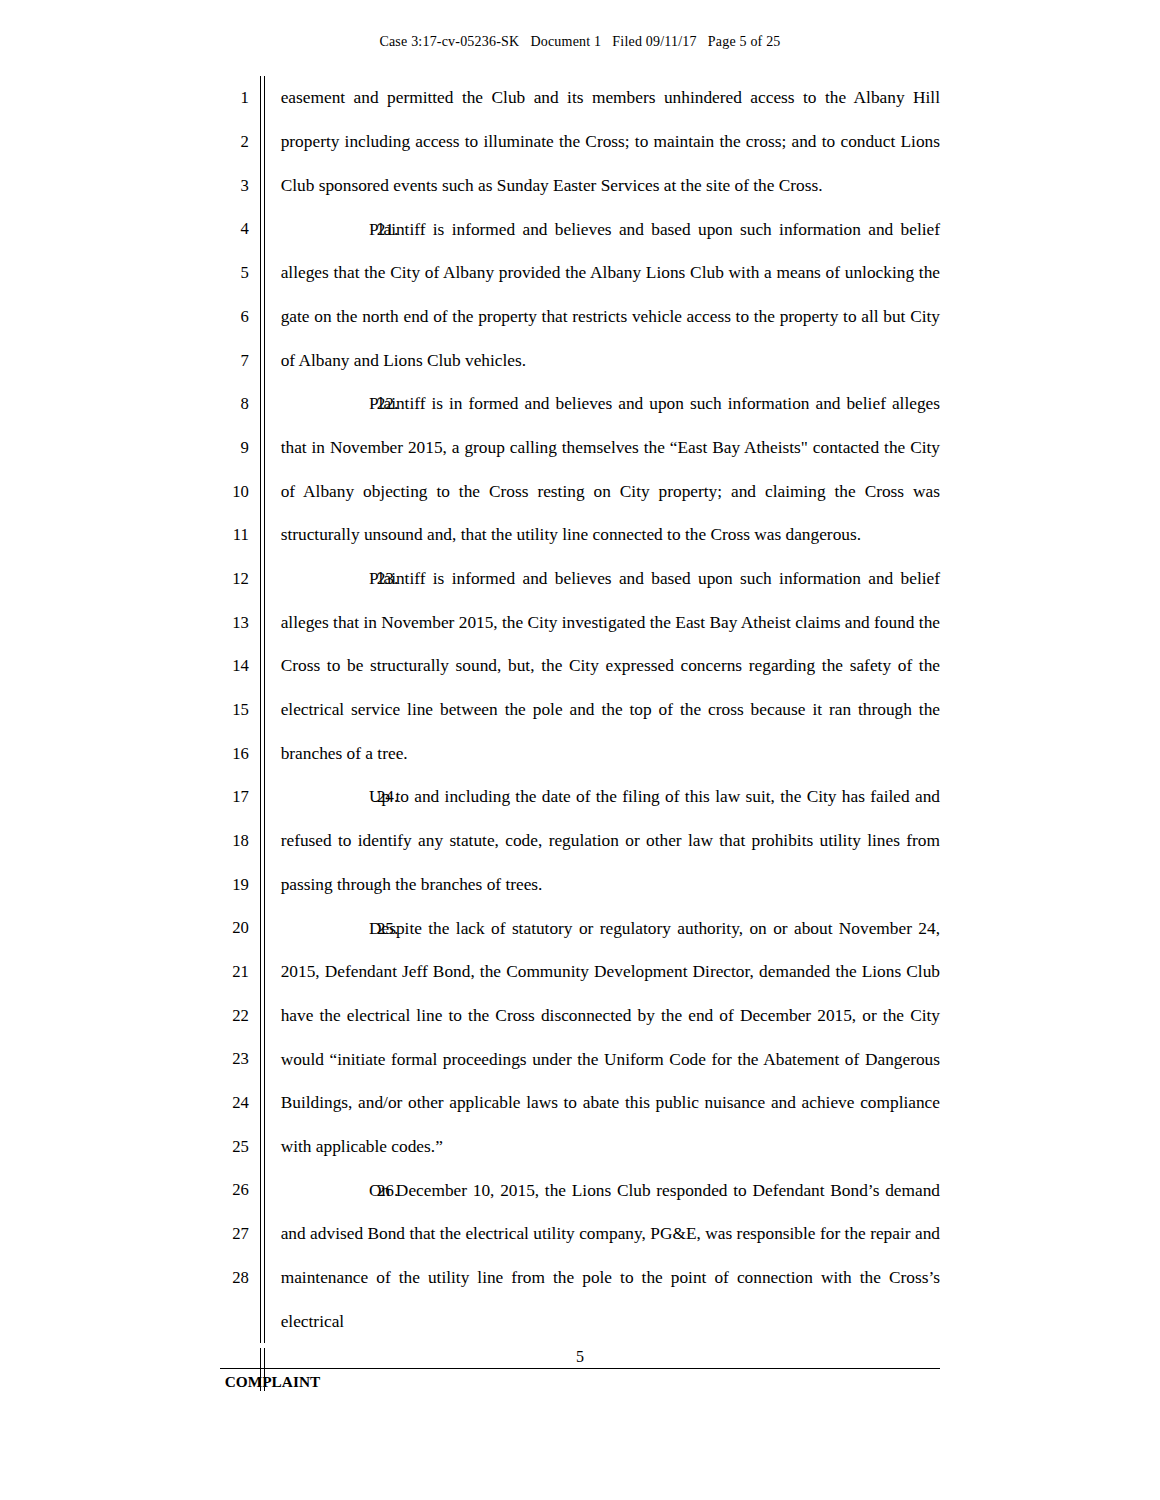Case 3:17-cv-05236-SK Document 1 Filed 09/11/17 Page 5 of 25
1
2
3
4
5
6
7
8
9
10
11
12
13
14
15
16
17
18
19
20
21
22
23
24
25
26
27
28
easement and permitted the Club and its members unhindered access to the Albany Hill property including access to illuminate the Cross; to maintain the cross; and to conduct Lions Club sponsored events such as Sunday Easter Services at the site of the Cross.
21. Plaintiff is informed and believes and based upon such information and belief alleges that the City of Albany provided the Albany Lions Club with a means of unlocking the gate on the north end of the property that restricts vehicle access to the property to all but City of Albany and Lions Club vehicles.
22. Plaintiff is in formed and believes and upon such information and belief alleges that in November 2015, a group calling themselves the “East Bay Atheists" contacted the City of Albany objecting to the Cross resting on City property; and claiming the Cross was structurally unsound and, that the utility line connected to the Cross was dangerous.
23. Plaintiff is informed and believes and based upon such information and belief alleges that in November 2015, the City investigated the East Bay Atheist claims and found the Cross to be structurally sound, but, the City expressed concerns regarding the safety of the electrical service line between the pole and the top of the cross because it ran through the branches of a tree.
24. Up to and including the date of the filing of this law suit, the City has failed and refused to identify any statute, code, regulation or other law that prohibits utility lines from passing through the branches of trees.
25. Despite the lack of statutory or regulatory authority, on or about November 24, 2015, Defendant Jeff Bond, the Community Development Director, demanded the Lions Club have the electrical line to the Cross disconnected by the end of December 2015, or the City would “initiate formal proceedings under the Uniform Code for the Abatement of Dangerous Buildings, and/or other applicable laws to abate this public nuisance and achieve compliance with applicable codes.”
26. On December 10, 2015, the Lions Club responded to Defendant Bond’s demand and advised Bond that the electrical utility company, PG&E, was responsible for the repair and maintenance of the utility line from the pole to the point of connection with the Cross’s electrical
5
COMPLAINT